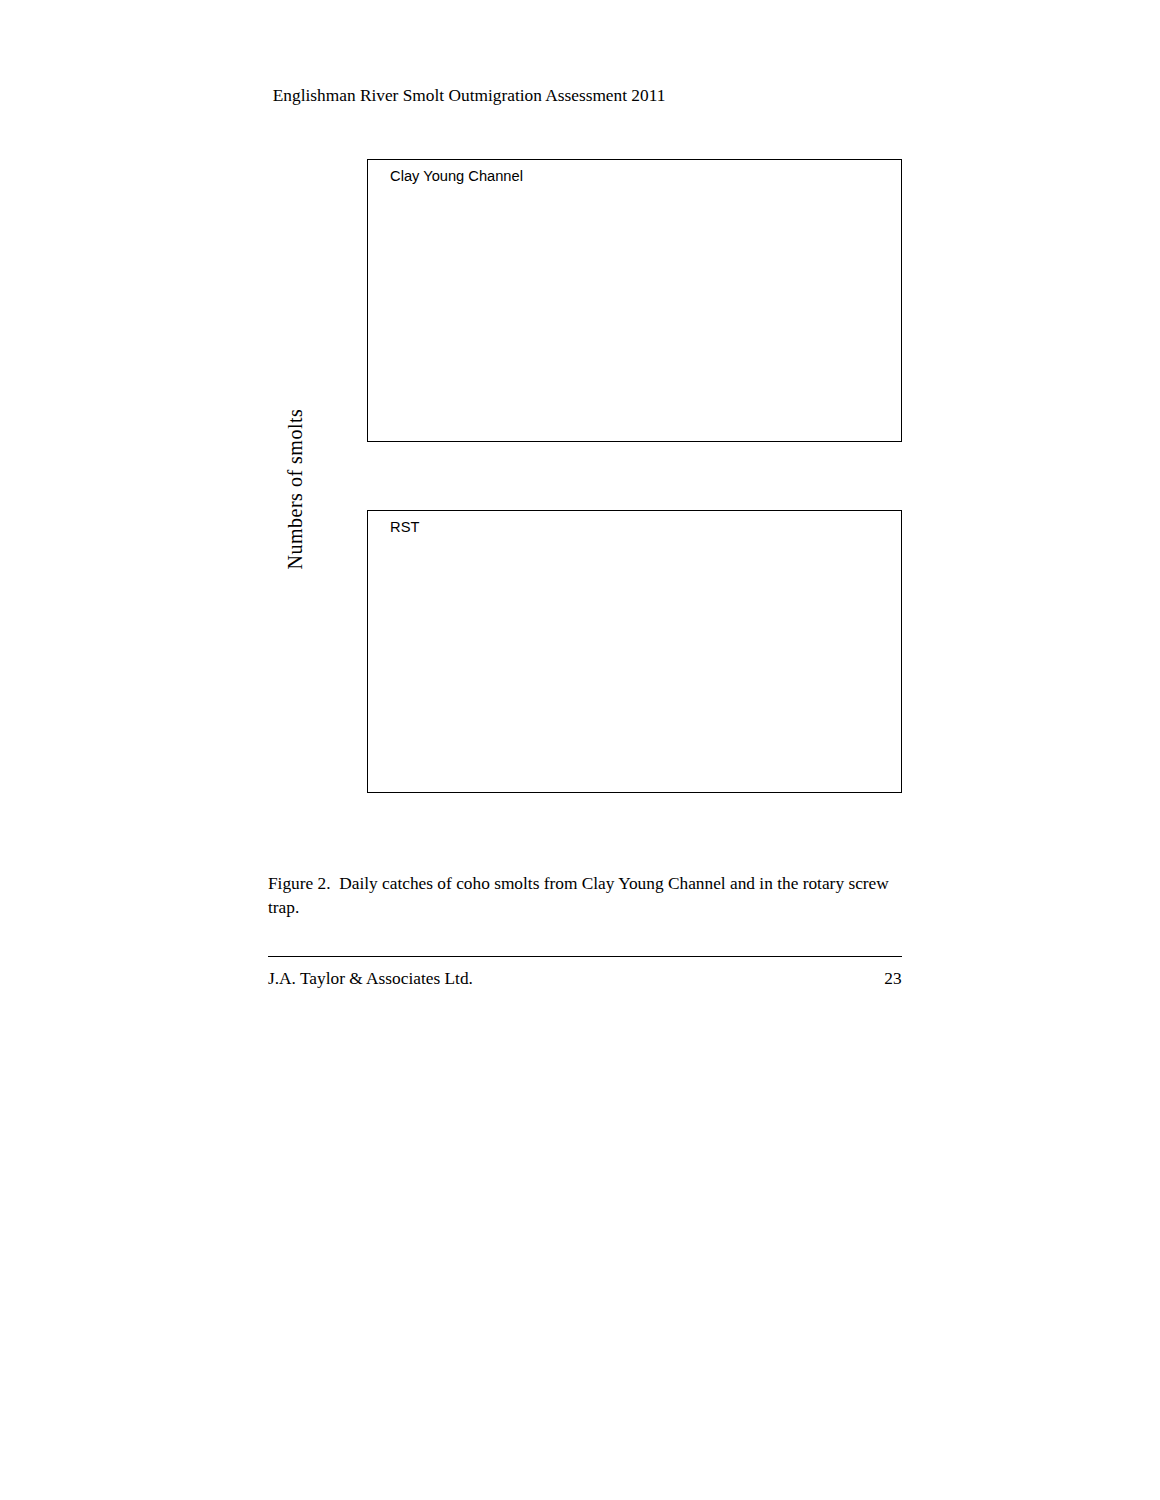Englishman River Smolt Outmigration Assessment 2011
Numbers of smolts
Clay Young Channel
RST
Figure 2. Daily catches of coho smolts from Clay Young Channel and in the rotary screw trap.
J.A. Taylor & Associates Ltd. 23